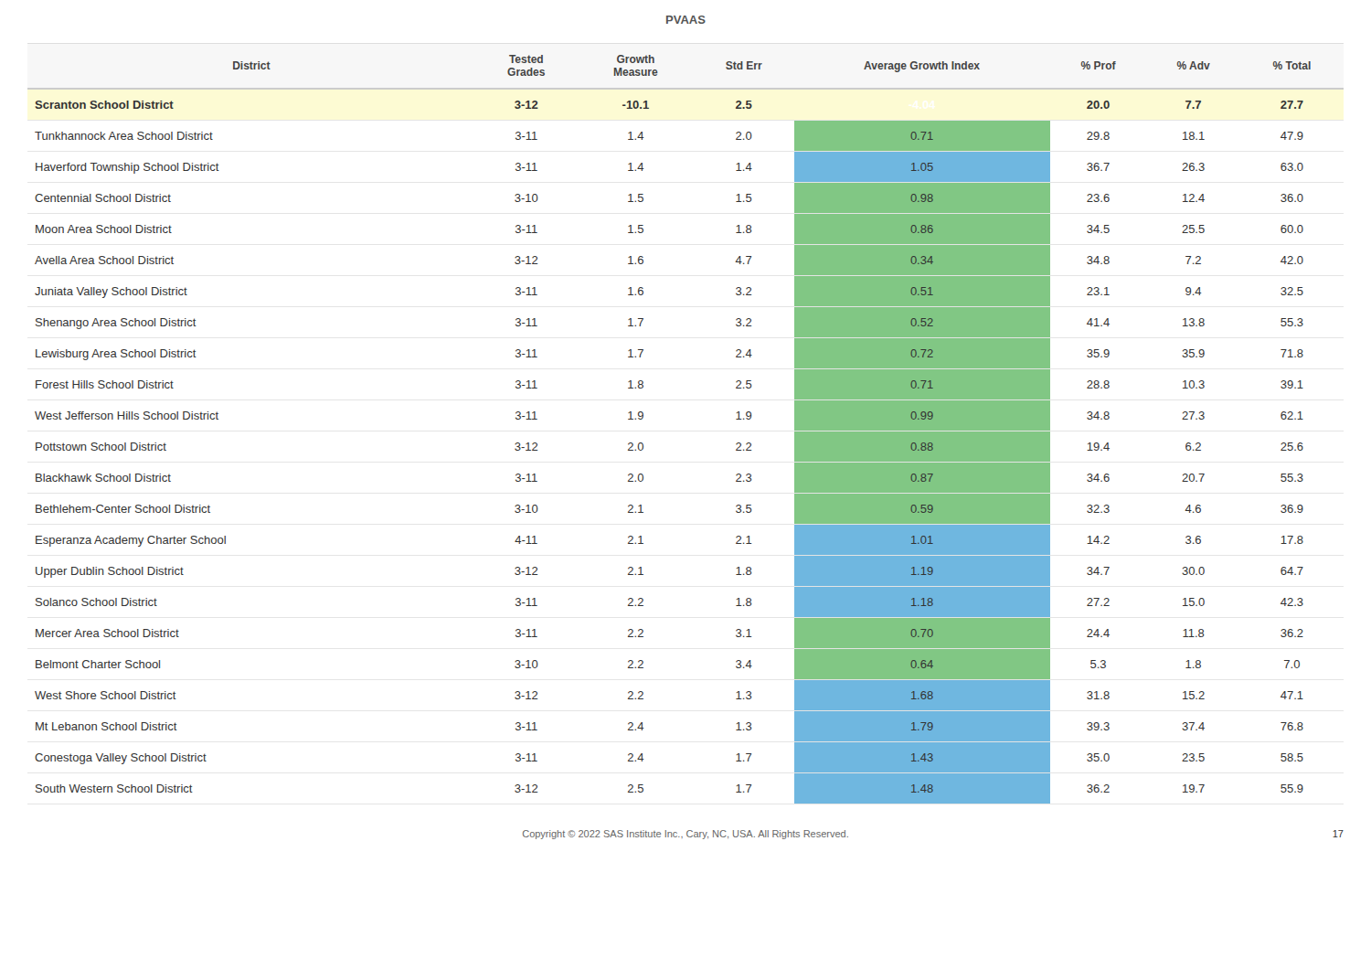PVAAS
| District | Tested Grades | Growth Measure | Std Err | Average Growth Index | % Prof | % Adv | % Total |
| --- | --- | --- | --- | --- | --- | --- | --- |
| Scranton School District | 3-12 | -10.1 | 2.5 | -4.04 | 20.0 | 7.7 | 27.7 |
| Tunkhannock Area School District | 3-11 | 1.4 | 2.0 | 0.71 | 29.8 | 18.1 | 47.9 |
| Haverford Township School District | 3-11 | 1.4 | 1.4 | 1.05 | 36.7 | 26.3 | 63.0 |
| Centennial School District | 3-10 | 1.5 | 1.5 | 0.98 | 23.6 | 12.4 | 36.0 |
| Moon Area School District | 3-11 | 1.5 | 1.8 | 0.86 | 34.5 | 25.5 | 60.0 |
| Avella Area School District | 3-12 | 1.6 | 4.7 | 0.34 | 34.8 | 7.2 | 42.0 |
| Juniata Valley School District | 3-11 | 1.6 | 3.2 | 0.51 | 23.1 | 9.4 | 32.5 |
| Shenango Area School District | 3-11 | 1.7 | 3.2 | 0.52 | 41.4 | 13.8 | 55.3 |
| Lewisburg Area School District | 3-11 | 1.7 | 2.4 | 0.72 | 35.9 | 35.9 | 71.8 |
| Forest Hills School District | 3-11 | 1.8 | 2.5 | 0.71 | 28.8 | 10.3 | 39.1 |
| West Jefferson Hills School District | 3-11 | 1.9 | 1.9 | 0.99 | 34.8 | 27.3 | 62.1 |
| Pottstown School District | 3-12 | 2.0 | 2.2 | 0.88 | 19.4 | 6.2 | 25.6 |
| Blackhawk School District | 3-11 | 2.0 | 2.3 | 0.87 | 34.6 | 20.7 | 55.3 |
| Bethlehem-Center School District | 3-10 | 2.1 | 3.5 | 0.59 | 32.3 | 4.6 | 36.9 |
| Esperanza Academy Charter School | 4-11 | 2.1 | 2.1 | 1.01 | 14.2 | 3.6 | 17.8 |
| Upper Dublin School District | 3-12 | 2.1 | 1.8 | 1.19 | 34.7 | 30.0 | 64.7 |
| Solanco School District | 3-11 | 2.2 | 1.8 | 1.18 | 27.2 | 15.0 | 42.3 |
| Mercer Area School District | 3-11 | 2.2 | 3.1 | 0.70 | 24.4 | 11.8 | 36.2 |
| Belmont Charter School | 3-10 | 2.2 | 3.4 | 0.64 | 5.3 | 1.8 | 7.0 |
| West Shore School District | 3-12 | 2.2 | 1.3 | 1.68 | 31.8 | 15.2 | 47.1 |
| Mt Lebanon School District | 3-11 | 2.4 | 1.3 | 1.79 | 39.3 | 37.4 | 76.8 |
| Conestoga Valley School District | 3-11 | 2.4 | 1.7 | 1.43 | 35.0 | 23.5 | 58.5 |
| South Western School District | 3-12 | 2.5 | 1.7 | 1.48 | 36.2 | 19.7 | 55.9 |
Copyright © 2022 SAS Institute Inc., Cary, NC, USA. All Rights Reserved. 17